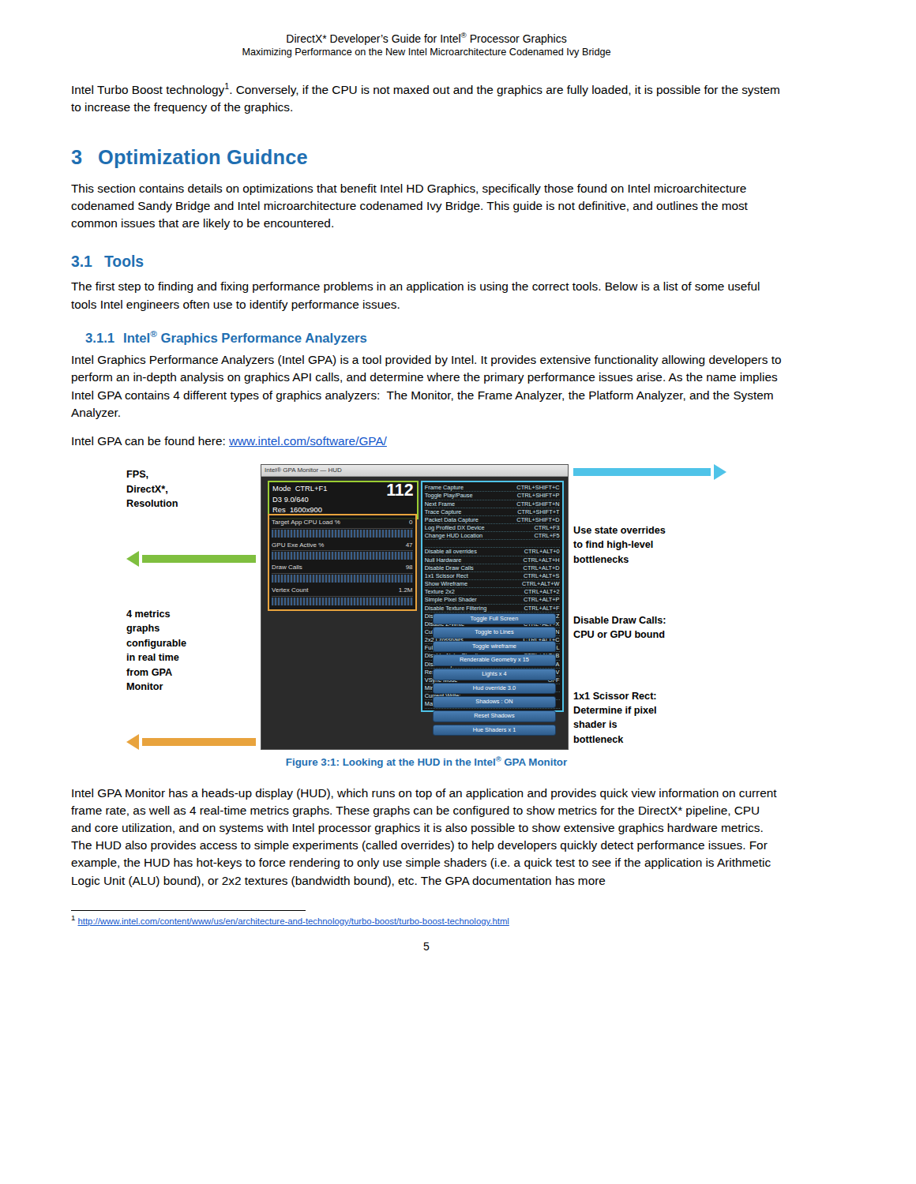DirectX* Developer’s Guide for Intel® Processor Graphics Maximizing Performance on the New Intel Microarchitecture Codenamed Ivy Bridge
Intel Turbo Boost technology1. Conversely, if the CPU is not maxed out and the graphics are fully loaded, it is possible for the system to increase the frequency of the graphics.
3 Optimization Guidnce
This section contains details on optimizations that benefit Intel HD Graphics, specifically those found on Intel microarchitecture codenamed Sandy Bridge and Intel microarchitecture codenamed Ivy Bridge. This guide is not definitive, and outlines the most common issues that are likely to be encountered.
3.1 Tools
The first step to finding and fixing performance problems in an application is using the correct tools. Below is a list of some useful tools Intel engineers often use to identify performance issues.
3.1.1 Intel® Graphics Performance Analyzers
Intel Graphics Performance Analyzers (Intel GPA) is a tool provided by Intel. It provides extensive functionality allowing developers to perform an in-depth analysis on graphics API calls, and determine where the primary performance issues arise. As the name implies Intel GPA contains 4 different types of graphics analyzers: The Monitor, the Frame Analyzer, the Platform Analyzer, and the System Analyzer.
Intel GPA can be found here: www.intel.com/software/GPA/
FPS,
DirectX*,
Resolution
4 metrics
graphs
configurable
in real time
from GPA
Monitor
Intel® GPA Monitor — HUD
112 Mode CTRL+F1
D3 9.0/640
Res 1600x900
Target App CPU Load % 0
GPU Exe Active % 47
Draw Calls 98
Vertex Count 1.2M
Frame Capture CTRL+SHIFT+C
Toggle Play/Pause CTRL+SHIFT+P
Next Frame CTRL+SHIFT+N
Trace Capture CTRL+SHIFT+T
Packet Data Capture CTRL+SHIFT+D
Log Profiled DX Device CTRL+F3
Change HUD Location CTRL+F5
Disable all overrides CTRL+ALT+0
Null Hardware CTRL+ALT+H
Disable Draw Calls CTRL+ALT+D
1x1 Scissor Rect CTRL+ALT+S
Show Wireframe CTRL+ALT+W
Texture 2x2 CTRL+ALT+2
Simple Pixel Shader CTRL+ALT+P
Disable Texture Filtering CTRL+ALT+F
Disable Z-Test CTRL+ALT+Z
Disable Z-Write CTRL+ALT+X
Cull None CTRL+ALT+N
2x2 Crosshairs CTRL+ALT+C
Full Counter Clockwise CTRL+ALT+L
Disable Alpha Blending CTRL+ALT+B
Disable Alpha Test CTRL+ALT+A
Resolve Visualization CTRL+ALT+V
VSync Mode OFF
Min Draw:
Current Write:
Max Read:
Toggle Full Screen
Toggle to Lines
Toggle wireframe
Renderable Geometry x 15
Lights x 4
Hud override 3.0
Shadows : ON
Reset Shadows
Hue Shaders x 1
Use state overrides
to find high-level
bottlenecks
Disable Draw Calls:
CPU or GPU bound
1x1 Scissor Rect:
Determine if pixel
shader is
bottleneck
Figure 3:1: Looking at the HUD in the Intel® GPA Monitor
Intel GPA Monitor has a heads-up display (HUD), which runs on top of an application and provides quick view information on current frame rate, as well as 4 real-time metrics graphs. These graphs can be configured to show metrics for the DirectX* pipeline, CPU and core utilization, and on systems with Intel processor graphics it is also possible to show extensive graphics hardware metrics. The HUD also provides access to simple experiments (called overrides) to help developers quickly detect performance issues. For example, the HUD has hot-keys to force rendering to only use simple shaders (i.e. a quick test to see if the application is Arithmetic Logic Unit (ALU) bound), or 2x2 textures (bandwidth bound), etc. The GPA documentation has more
1 http://www.intel.com/content/www/us/en/architecture-and-technology/turbo-boost/turbo-boost-technology.html
5